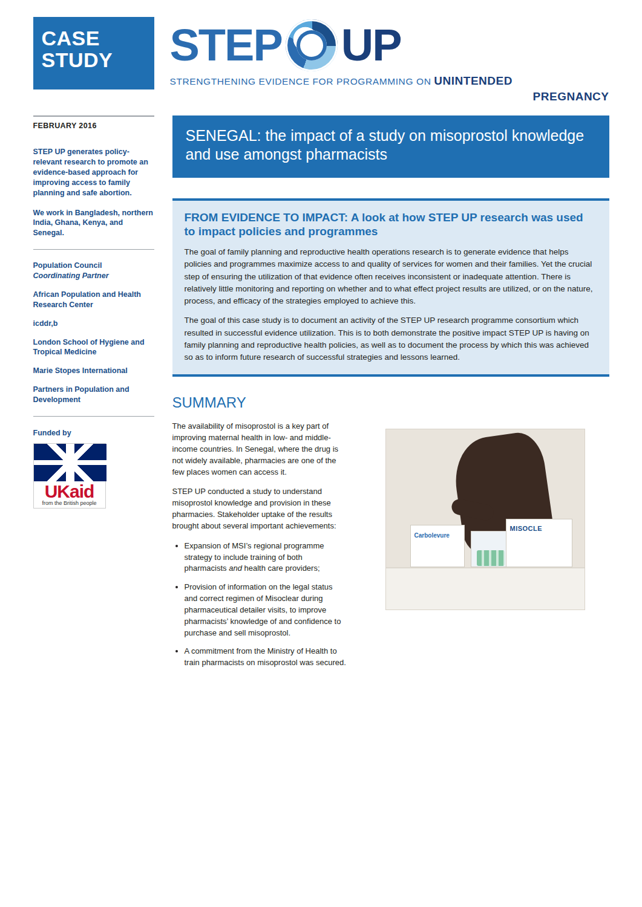CASE
STUDY
STEP UP
STRENGTHENING EVIDENCE FOR PROGRAMMING ON UNINTENDED PREGNANCY
FEBRUARY 2016
STEP UP generates policy-relevant research to promote an evidence-based approach for improving access to family planning and safe abortion.
We work in Bangladesh, northern India, Ghana, Kenya, and Senegal.
Population CouncilCoordinating Partner
African Population and Health Research Center
icddr,b
London School of Hygiene and Tropical Medicine
Marie Stopes International
Partners in Population and Development
Funded by
UKaidfrom the British people
SENEGAL: the impact of a study on misoprostol knowledge and use amongst pharmacists
FROM EVIDENCE TO IMPACT: A look at how STEP UP research was used to impact policies and programmes
The goal of family planning and reproductive health operations research is to generate evidence that helps policies and programmes maximize access to and quality of services for women and their families. Yet the crucial step of ensuring the utilization of that evidence often receives inconsistent or inadequate attention. There is relatively little monitoring and reporting on whether and to what effect project results are utilized, or on the nature, process, and efficacy of the strategies employed to achieve this.
The goal of this case study is to document an activity of the STEP UP research programme consortium which resulted in successful evidence utilization. This is to both demonstrate the positive impact STEP UP is having on family planning and reproductive health policies, as well as to document the process by which this was achieved so as to inform future research of successful strategies and lessons learned.
SUMMARY
The availability of misoprostol is a key part of improving maternal health in low- and middle-income countries. In Senegal, where the drug is not widely available, pharmacies are one of the few places women can access it.
STEP UP conducted a study to understand misoprostol knowledge and provision in these pharmacies. Stakeholder uptake of the results brought about several important achievements:
Expansion of MSI’s regional programme strategy to include training of both pharmacists and health care providers;
Provision of information on the legal status and correct regimen of Misoclear during pharmaceutical detailer visits, to improve pharmacists’ knowledge of and confidence to purchase and sell misoprostol.
A commitment from the Ministry of Health to train pharmacists on misoprostol was secured.